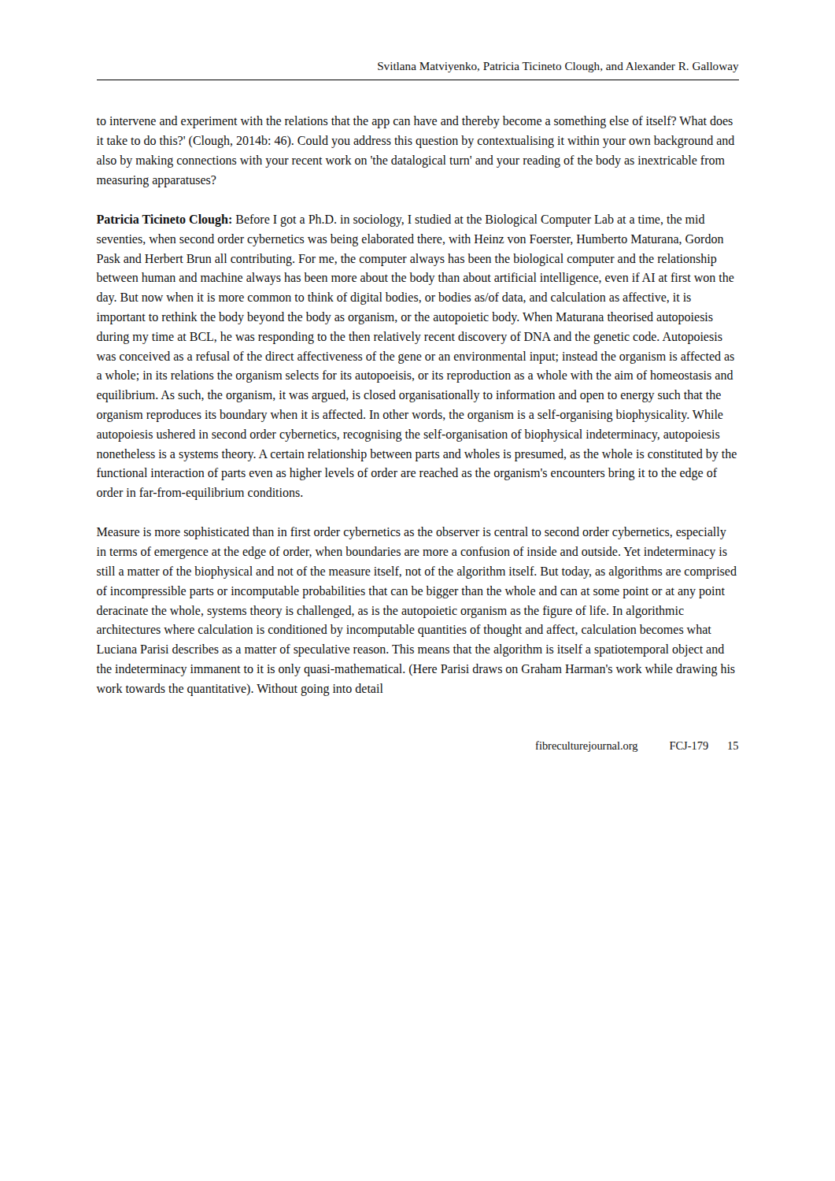Svitlana Matviyenko, Patricia Ticineto Clough, and Alexander R. Galloway
to intervene and experiment with the relations that the app can have and thereby become a something else of itself? What does it take to do this?' (Clough, 2014b: 46). Could you address this question by contextualising it within your own background and also by making connections with your recent work on 'the datalogical turn' and your reading of the body as inextricable from measuring apparatuses?
Patricia Ticineto Clough: Before I got a Ph.D. in sociology, I studied at the Biological Computer Lab at a time, the mid seventies, when second order cybernetics was being elaborated there, with Heinz von Foerster, Humberto Maturana, Gordon Pask and Herbert Brun all contributing. For me, the computer always has been the biological computer and the relationship between human and machine always has been more about the body than about artificial intelligence, even if AI at first won the day. But now when it is more common to think of digital bodies, or bodies as/of data, and calculation as affective, it is important to rethink the body beyond the body as organism, or the autopoietic body. When Maturana theorised autopoiesis during my time at BCL, he was responding to the then relatively recent discovery of DNA and the genetic code. Autopoiesis was conceived as a refusal of the direct affectiveness of the gene or an environmental input; instead the organism is affected as a whole; in its relations the organism selects for its autopoeisis, or its reproduction as a whole with the aim of homeostasis and equilibrium. As such, the organism, it was argued, is closed organisationally to information and open to energy such that the organism reproduces its boundary when it is affected. In other words, the organism is a self-organising biophysicality. While autopoiesis ushered in second order cybernetics, recognising the self-organisation of biophysical indeterminacy, autopoiesis nonetheless is a systems theory. A certain relationship between parts and wholes is presumed, as the whole is constituted by the functional interaction of parts even as higher levels of order are reached as the organism's encounters bring it to the edge of order in far-from-equilibrium conditions.
Measure is more sophisticated than in first order cybernetics as the observer is central to second order cybernetics, especially in terms of emergence at the edge of order, when boundaries are more a confusion of inside and outside. Yet indeterminacy is still a matter of the biophysical and not of the measure itself, not of the algorithm itself. But today, as algorithms are comprised of incompressible parts or incomputable probabilities that can be bigger than the whole and can at some point or at any point deracinate the whole, systems theory is challenged, as is the autopoietic organism as the figure of life. In algorithmic architectures where calculation is conditioned by incomputable quantities of thought and affect, calculation becomes what Luciana Parisi describes as a matter of speculative reason. This means that the algorithm is itself a spatiotemporal object and the indeterminacy immanent to it is only quasi-mathematical. (Here Parisi draws on Graham Harman's work while drawing his work towards the quantitative). Without going into detail
fibreculturejournal.org FCJ-17915